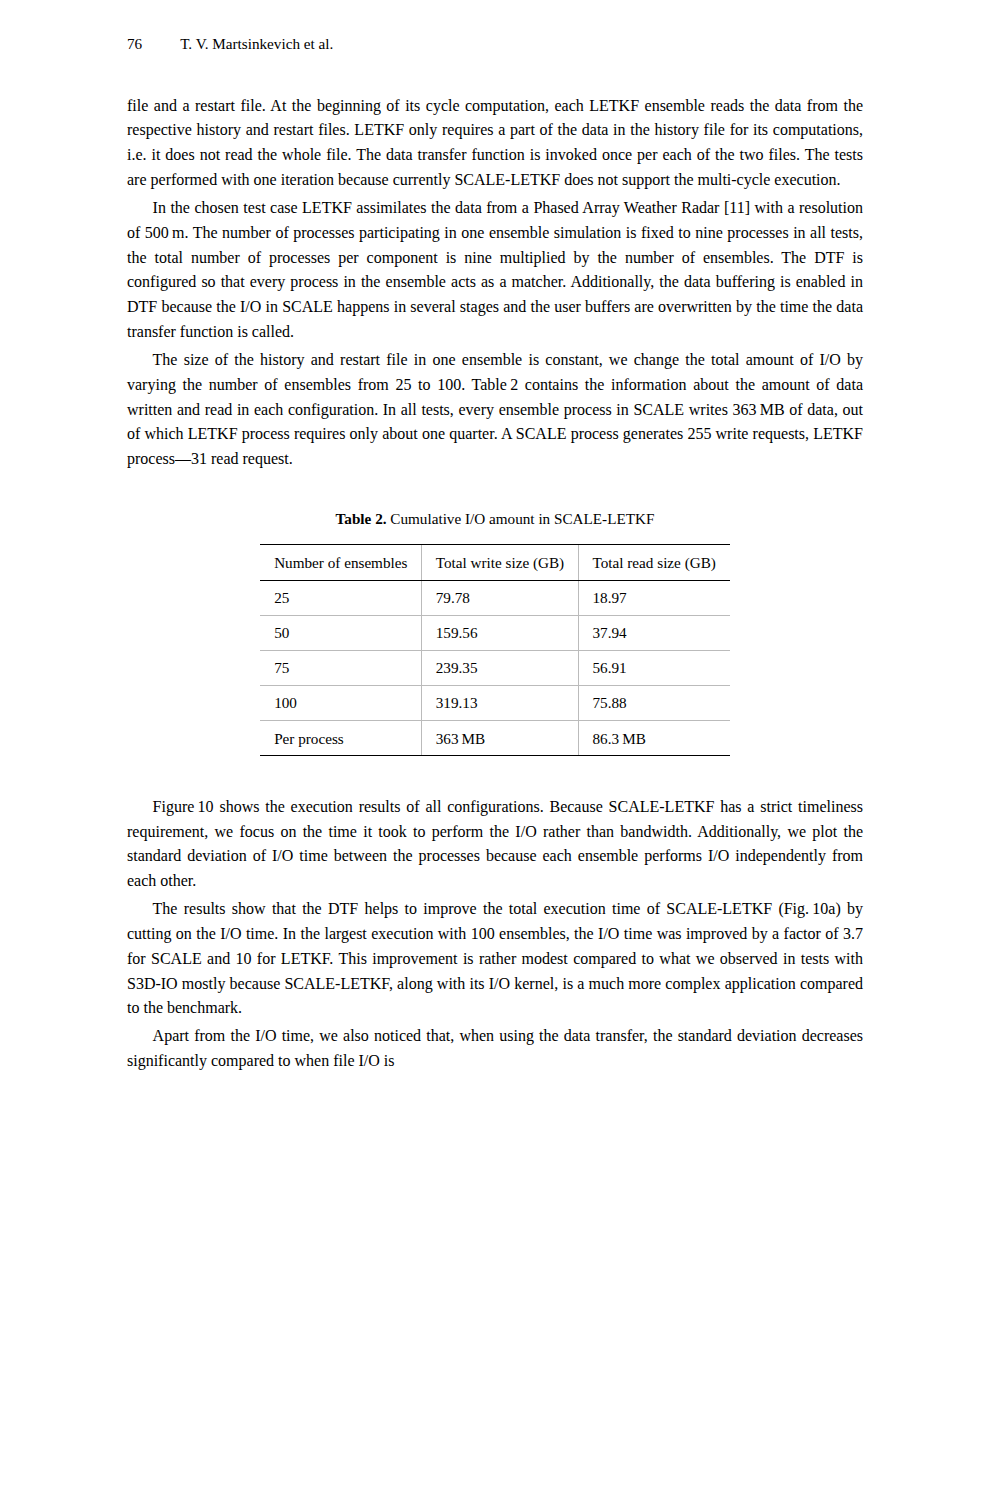76 T. V. Martsinkevich et al.
file and a restart file. At the beginning of its cycle computation, each LETKF ensemble reads the data from the respective history and restart files. LETKF only requires a part of the data in the history file for its computations, i.e. it does not read the whole file. The data transfer function is invoked once per each of the two files. The tests are performed with one iteration because currently SCALE-LETKF does not support the multi-cycle execution.
In the chosen test case LETKF assimilates the data from a Phased Array Weather Radar [11] with a resolution of 500 m. The number of processes participating in one ensemble simulation is fixed to nine processes in all tests, the total number of processes per component is nine multiplied by the number of ensembles. The DTF is configured so that every process in the ensemble acts as a matcher. Additionally, the data buffering is enabled in DTF because the I/O in SCALE happens in several stages and the user buffers are overwritten by the time the data transfer function is called.
The size of the history and restart file in one ensemble is constant, we change the total amount of I/O by varying the number of ensembles from 25 to 100. Table 2 contains the information about the amount of data written and read in each configuration. In all tests, every ensemble process in SCALE writes 363 MB of data, out of which LETKF process requires only about one quarter. A SCALE process generates 255 write requests, LETKF process—31 read request.
Table 2. Cumulative I/O amount in SCALE-LETKF
| Number of ensembles | Total write size (GB) | Total read size (GB) |
| --- | --- | --- |
| 25 | 79.78 | 18.97 |
| 50 | 159.56 | 37.94 |
| 75 | 239.35 | 56.91 |
| 100 | 319.13 | 75.88 |
| Per process | 363 MB | 86.3 MB |
Figure 10 shows the execution results of all configurations. Because SCALE-LETKF has a strict timeliness requirement, we focus on the time it took to perform the I/O rather than bandwidth. Additionally, we plot the standard deviation of I/O time between the processes because each ensemble performs I/O independently from each other.
The results show that the DTF helps to improve the total execution time of SCALE-LETKF (Fig. 10a) by cutting on the I/O time. In the largest execution with 100 ensembles, the I/O time was improved by a factor of 3.7 for SCALE and 10 for LETKF. This improvement is rather modest compared to what we observed in tests with S3D-IO mostly because SCALE-LETKF, along with its I/O kernel, is a much more complex application compared to the benchmark.
Apart from the I/O time, we also noticed that, when using the data transfer, the standard deviation decreases significantly compared to when file I/O is